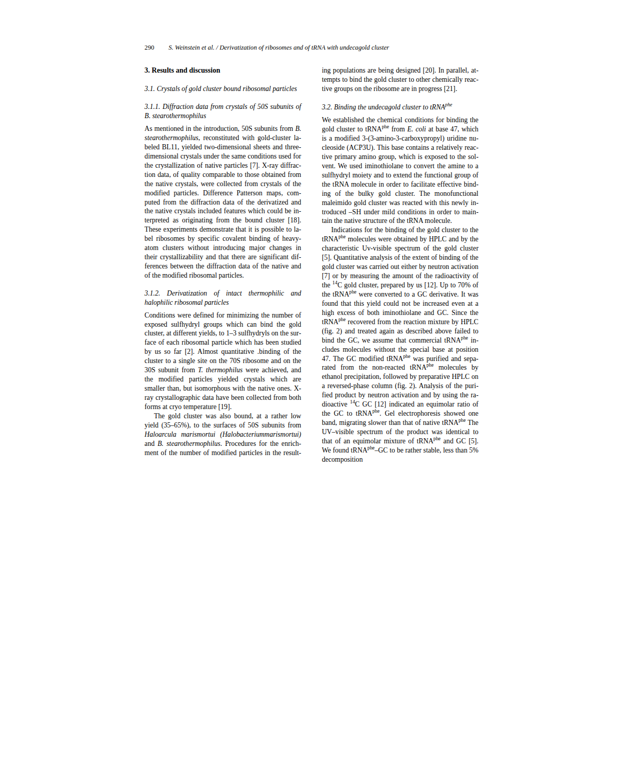290 S. Weinstein et al. / Derivatization of ribosomes and of tRNA with undecagold cluster
3. Results and discussion
3.1. Crystals of gold cluster bound ribosomal particles
3.1.1. Diffraction data from crystals of 50S subunits of B. stearothermophilus
As mentioned in the introduction, 50S subunits from B. stearothermophilus, reconstituted with gold-cluster labeled BL11, yielded two-dimensional sheets and three-dimensional crystals under the same conditions used for the crystallization of native particles [7]. X-ray diffraction data, of quality comparable to those obtained from the native crystals, were collected from crystals of the modified particles. Difference Patterson maps, computed from the diffraction data of the derivatized and the native crystals included features which could be interpreted as originating from the bound cluster [18]. These experiments demonstrate that it is possible to label ribosomes by specific covalent binding of heavy-atom clusters without introducing major changes in their crystallizability and that there are significant differences between the diffraction data of the native and of the modified ribosomal particles.
3.1.2. Derivatization of intact thermophilic and halophilic ribosomal particles
Conditions were defined for minimizing the number of exposed sulfhydryl groups which can bind the gold cluster, at different yields, to 1–3 sulfhydryls on the surface of each ribosomal particle which has been studied by us so far [2]. Almost quantitative .binding of the cluster to a single site on the 70S ribosome and on the 30S subunit from T. thermophilus were achieved, and the modified particles yielded crystals which are smaller than, but isomorphous with the native ones. X-ray crystallographic data have been collected from both forms at cryo temperature [19].
The gold cluster was also bound, at a rather low yield (35–65%), to the surfaces of 50S subunits from Haloarcula marismortui (Halobacteriummarismortui) and B. stearothermophilus. Procedures for the enrichment of the number of modified particles in the resulting populations are being designed [20]. In parallel, attempts to bind the gold cluster to other chemically reactive groups on the ribosome are in progress [21].
3.2. Binding the undecagold cluster to tRNAphe
We established the chemical conditions for binding the gold cluster to tRNAphe from E. coli at base 47, which is a modified 3-(3-amino-3-carboxypropyl) uridine nucleoside (ACP3U). This base contains a relatively reactive primary amino group, which is exposed to the solvent. We used iminothiolane to convert the amine to a sulfhydryl moiety and to extend the functional group of the tRNA molecule in order to facilitate effective binding of the bulky gold cluster. The monofunctional maleimido gold cluster was reacted with this newly introduced –SH under mild conditions in order to maintain the native structure of the tRNA molecule.
Indications for the binding of the gold cluster to the tRNAphe molecules were obtained by HPLC and by the characteristic Uv-visible spectrum of the gold cluster [5]. Quantitative analysis of the extent of binding of the gold cluster was carried out either by neutron activation [7] or by measuring the amount of the radioactivity of the 14C gold cluster, prepared by us [12]. Up to 70% of the tRNAphe were converted to a GC derivative. It was found that this yield could not be increased even at a high excess of both iminothiolane and GC. Since the tRNAphe recovered from the reaction mixture by HPLC (fig. 2) and treated again as described above failed to bind the GC, we assume that commercial tRNAphe includes molecules without the special base at position 47. The GC modified tRNAphe was purified and separated from the non-reacted tRNAphe molecules by ethanol precipitation, followed by preparative HPLC on a reversed-phase column (fig. 2). Analysis of the purified product by neutron activation and by using the radioactive 14C GC [12] indicated an equimolar ratio of the GC to tRNAphe. Gel electrophoresis showed one band, migrating slower than that of native tRNAphe The UV–visible spectrum of the product was identical to that of an equimolar mixture of tRNAphe and GC [5]. We found tRNAphe–GC to be rather stable, less than 5% decomposition